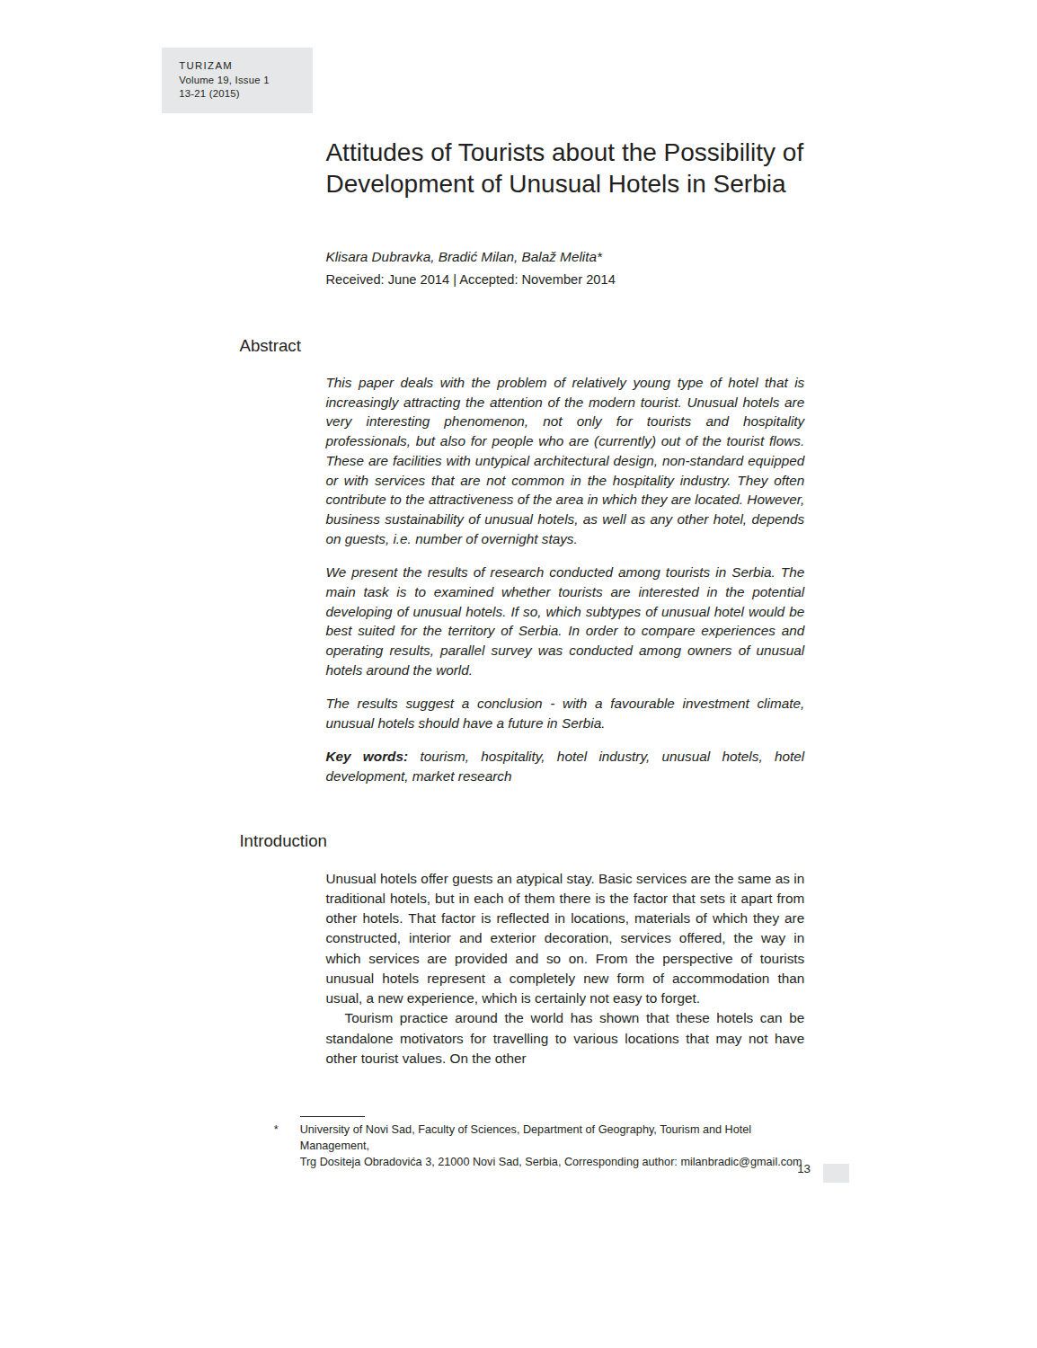TURIZAM
Volume 19, Issue 1
13-21 (2015)
Attitudes of Tourists about the Possibility of Development of Unusual Hotels in Serbia
Klisara Dubravka, Bradić Milan, Balaž Melita*
Received: June 2014 | Accepted: November 2014
Abstract
This paper deals with the problem of relatively young type of hotel that is increasingly attracting the attention of the modern tourist. Unusual hotels are very interesting phenomenon, not only for tourists and hospitality professionals, but also for people who are (currently) out of the tourist flows. These are facilities with untypical architectural design, non-standard equipped or with services that are not common in the hospitality industry. They often contribute to the attractiveness of the area in which they are located. However, business sustainability of unusual hotels, as well as any other hotel, depends on guests, i.e. number of overnight stays.
We present the results of research conducted among tourists in Serbia. The main task is to examined whether tourists are interested in the potential developing of unusual hotels. If so, which subtypes of unusual hotel would be best suited for the territory of Serbia. In order to compare experiences and operating results, parallel survey was conducted among owners of unusual hotels around the world.
The results suggest a conclusion - with a favourable investment climate, unusual hotels should have a future in Serbia.
Key words: tourism, hospitality, hotel industry, unusual hotels, hotel development, market research
Introduction
Unusual hotels offer guests an atypical stay. Basic services are the same as in traditional hotels, but in each of them there is the factor that sets it apart from other hotels. That factor is reflected in locations, materials of which they are constructed, interior and exterior decoration, services offered, the way in which services are provided and so on. From the perspective of tourists unusual hotels represent a completely new form of accommodation than usual, a new experience, which is certainly not easy to forget.
Tourism practice around the world has shown that these hotels can be standalone motivators for travelling to various locations that may not have other tourist values. On the other
* University of Novi Sad, Faculty of Sciences, Department of Geography, Tourism and Hotel Management,
Trg Dositeja Obradovića 3, 21000 Novi Sad, Serbia, Corresponding author: milanbradic@gmail.com
13